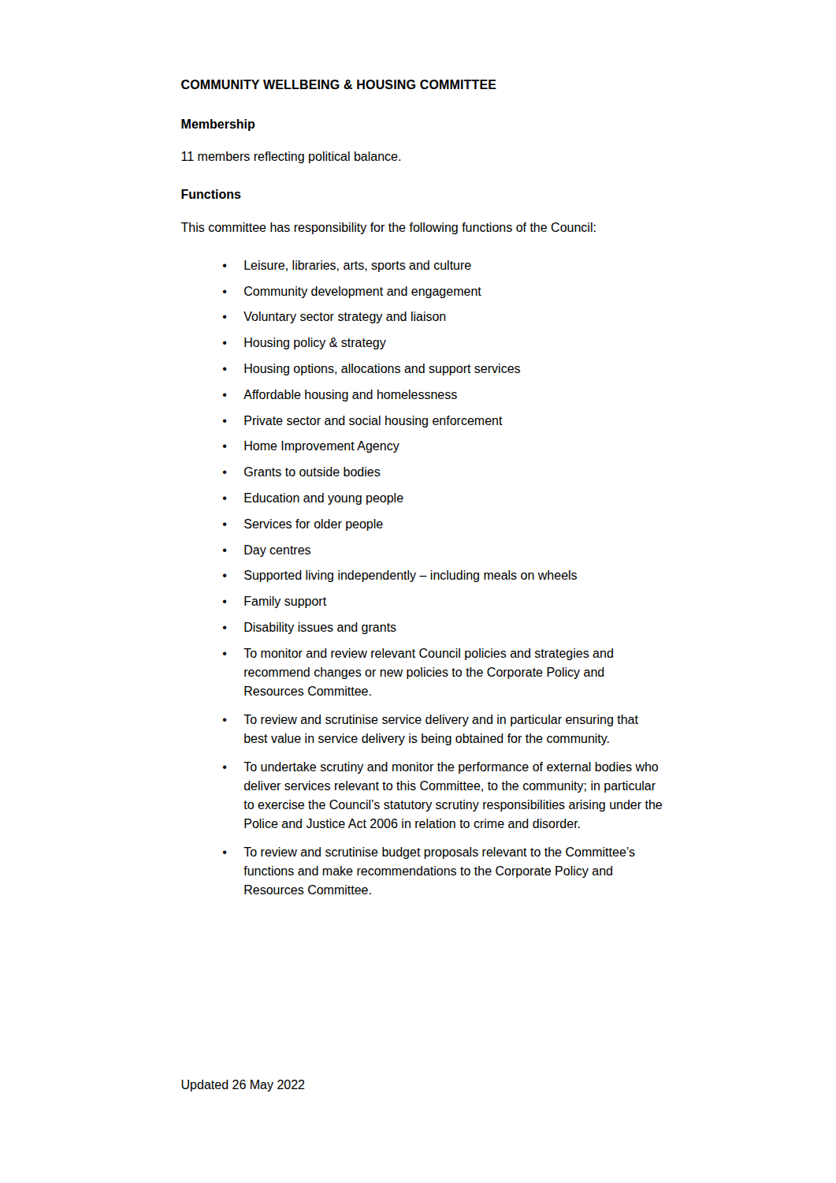COMMUNITY WELLBEING & HOUSING COMMITTEE
Membership
11 members reflecting political balance.
Functions
This committee has responsibility for the following functions of the Council:
Leisure, libraries, arts, sports and culture
Community development and engagement
Voluntary sector strategy and liaison
Housing policy & strategy
Housing options, allocations and support services
Affordable housing and homelessness
Private sector and social housing enforcement
Home Improvement Agency
Grants to outside bodies
Education and young people
Services for older people
Day centres
Supported living independently – including meals on wheels
Family support
Disability issues and grants
To monitor and review relevant Council policies and strategies and recommend changes or new policies to the Corporate Policy and Resources Committee.
To review and scrutinise service delivery and in particular ensuring that best value in service delivery is being obtained for the community.
To undertake scrutiny and monitor the performance of external bodies who deliver services relevant to this Committee, to the community; in particular to exercise the Council’s statutory scrutiny responsibilities arising under the Police and Justice Act 2006 in relation to crime and disorder.
To review and scrutinise budget proposals relevant to the Committee’s functions and make recommendations to the Corporate Policy and Resources Committee.
Updated 26 May 2022